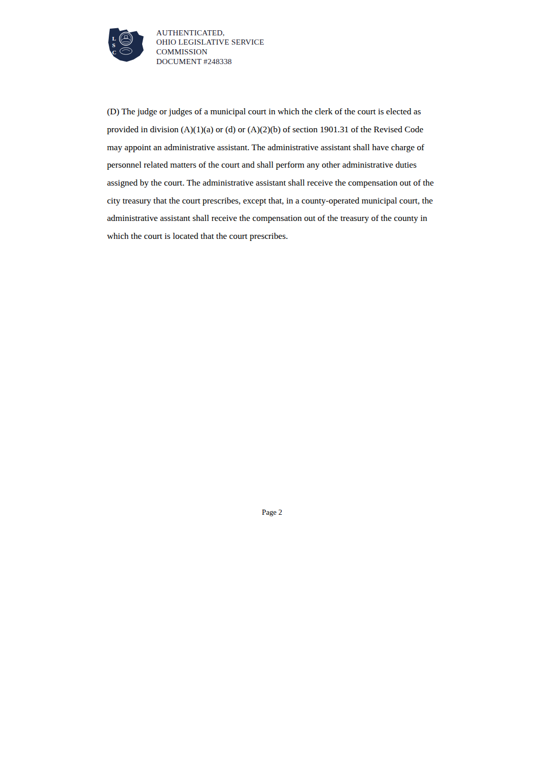L S C
AUTHENTICATED,
OHIO LEGISLATIVE SERVICE
COMMISSION
DOCUMENT #248338
(D) The judge or judges of a municipal court in which the clerk of the court is elected as provided in division (A)(1)(a) or (d) or (A)(2)(b) of section 1901.31 of the Revised Code may appoint an administrative assistant. The administrative assistant shall have charge of personnel related matters of the court and shall perform any other administrative duties assigned by the court. The administrative assistant shall receive the compensation out of the city treasury that the court prescribes, except that, in a county-operated municipal court, the administrative assistant shall receive the compensation out of the treasury of the county in which the court is located that the court prescribes.
Page 2